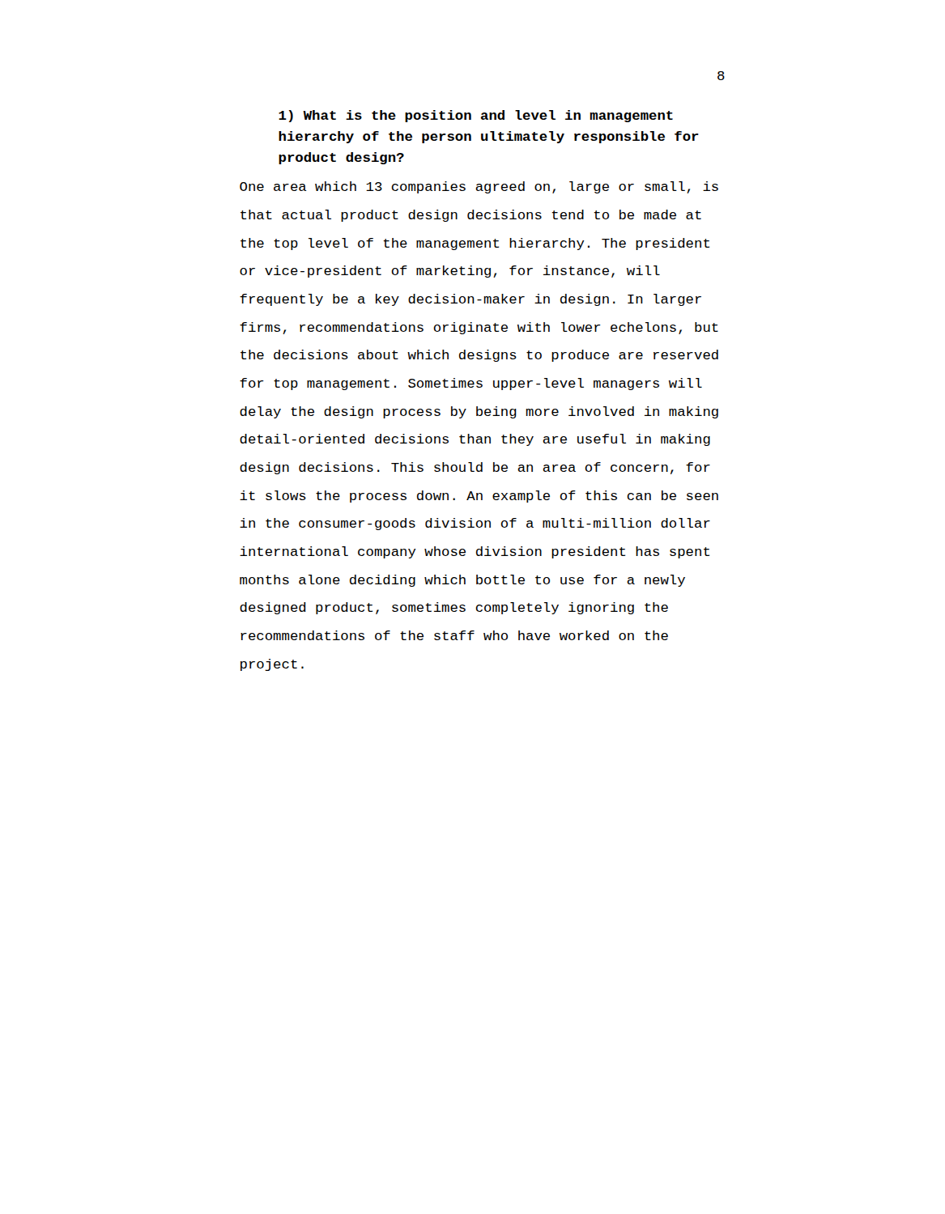8
1) What is the position and level in management hierarchy of the person ultimately responsible for product design?
One area which 13 companies agreed on, large or small, is that actual product design decisions tend to be made at the top level of the management hierarchy. The president or vice-president of marketing, for instance, will frequently be a key decision-maker in design. In larger firms, recommendations originate with lower echelons, but the decisions about which designs to produce are reserved for top management. Sometimes upper-level managers will delay the design process by being more involved in making detail-oriented decisions than they are useful in making design decisions. This should be an area of concern, for it slows the process down. An example of this can be seen in the consumer-goods division of a multi-million dollar international company whose division president has spent months alone deciding which bottle to use for a newly designed product, sometimes completely ignoring the recommendations of the staff who have worked on the project.